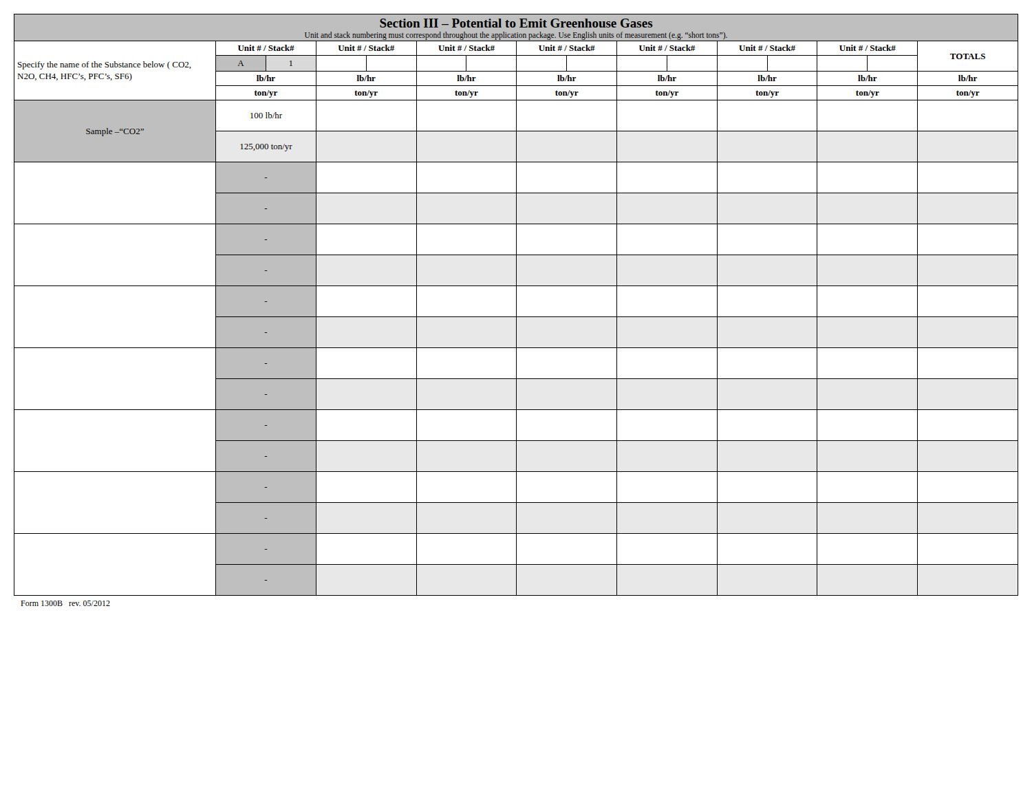| Section III – Potential to Emit Greenhouse Gases Unit and stack numbering must correspond throughout the application package. Use English units of measurement (e.g. “short tons”). |
| Specify the name of the Substance below ( CO2, N2O, CH4, HFC’s, PFC’s, SF6) | Unit # / Stack# | Unit # / Stack# | Unit # / Stack# | Unit # / Stack# | Unit # / Stack# | Unit # / Stack# | Unit # / Stack# | TOTALS |
| / A / 1 / | | | | | | |
| lb/hr | lb/hr | lb/hr | lb/hr | lb/hr | lb/hr | lb/hr | lb/hr |
| ton/yr | ton/yr | ton/yr | ton/yr | ton/yr | ton/yr | ton/yr | ton/yr |
| Sample –“CO2” | 100 lb/hr | | | | | | | |
| 125,000 ton/yr | | | | | | | |
| | - | | | | | | | |
| - | | | | | | | |
| | - | | | | | | | |
| - | | | | | | | |
| | - | | | | | | | |
| - | | | | | | | |
| | - | | | | | | | |
| - | | | | | | | |
| | - | | | | | | | |
| - | | | | | | | |
| | - | | | | | | | |
| - | | | | | | | |
| | - | | | | | | | |
| - | | | | | | | |
Form 1300B rev. 05/2012